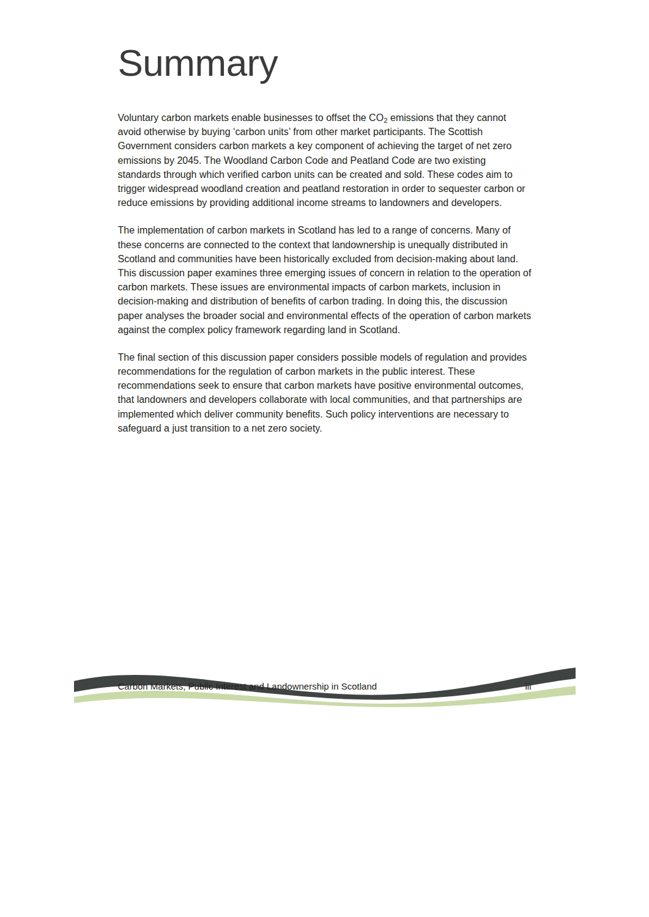Summary
Voluntary carbon markets enable businesses to offset the CO2 emissions that they cannot avoid otherwise by buying ‘carbon units’ from other market participants. The Scottish Government considers carbon markets a key component of achieving the target of net zero emissions by 2045. The Woodland Carbon Code and Peatland Code are two existing standards through which verified carbon units can be created and sold. These codes aim to trigger widespread woodland creation and peatland restoration in order to sequester carbon or reduce emissions by providing additional income streams to landowners and developers.
The implementation of carbon markets in Scotland has led to a range of concerns. Many of these concerns are connected to the context that landownership is unequally distributed in Scotland and communities have been historically excluded from decision-making about land. This discussion paper examines three emerging issues of concern in relation to the operation of carbon markets. These issues are environmental impacts of carbon markets, inclusion in decision-making and distribution of benefits of carbon trading. In doing this, the discussion paper analyses the broader social and environmental effects of the operation of carbon markets against the complex policy framework regarding land in Scotland.
The final section of this discussion paper considers possible models of regulation and provides recommendations for the regulation of carbon markets in the public interest. These recommendations seek to ensure that carbon markets have positive environmental outcomes, that landowners and developers collaborate with local communities, and that partnerships are implemented which deliver community benefits. Such policy interventions are necessary to safeguard a just transition to a net zero society.
Carbon Markets, Public Interest and Landownership in Scotland iii